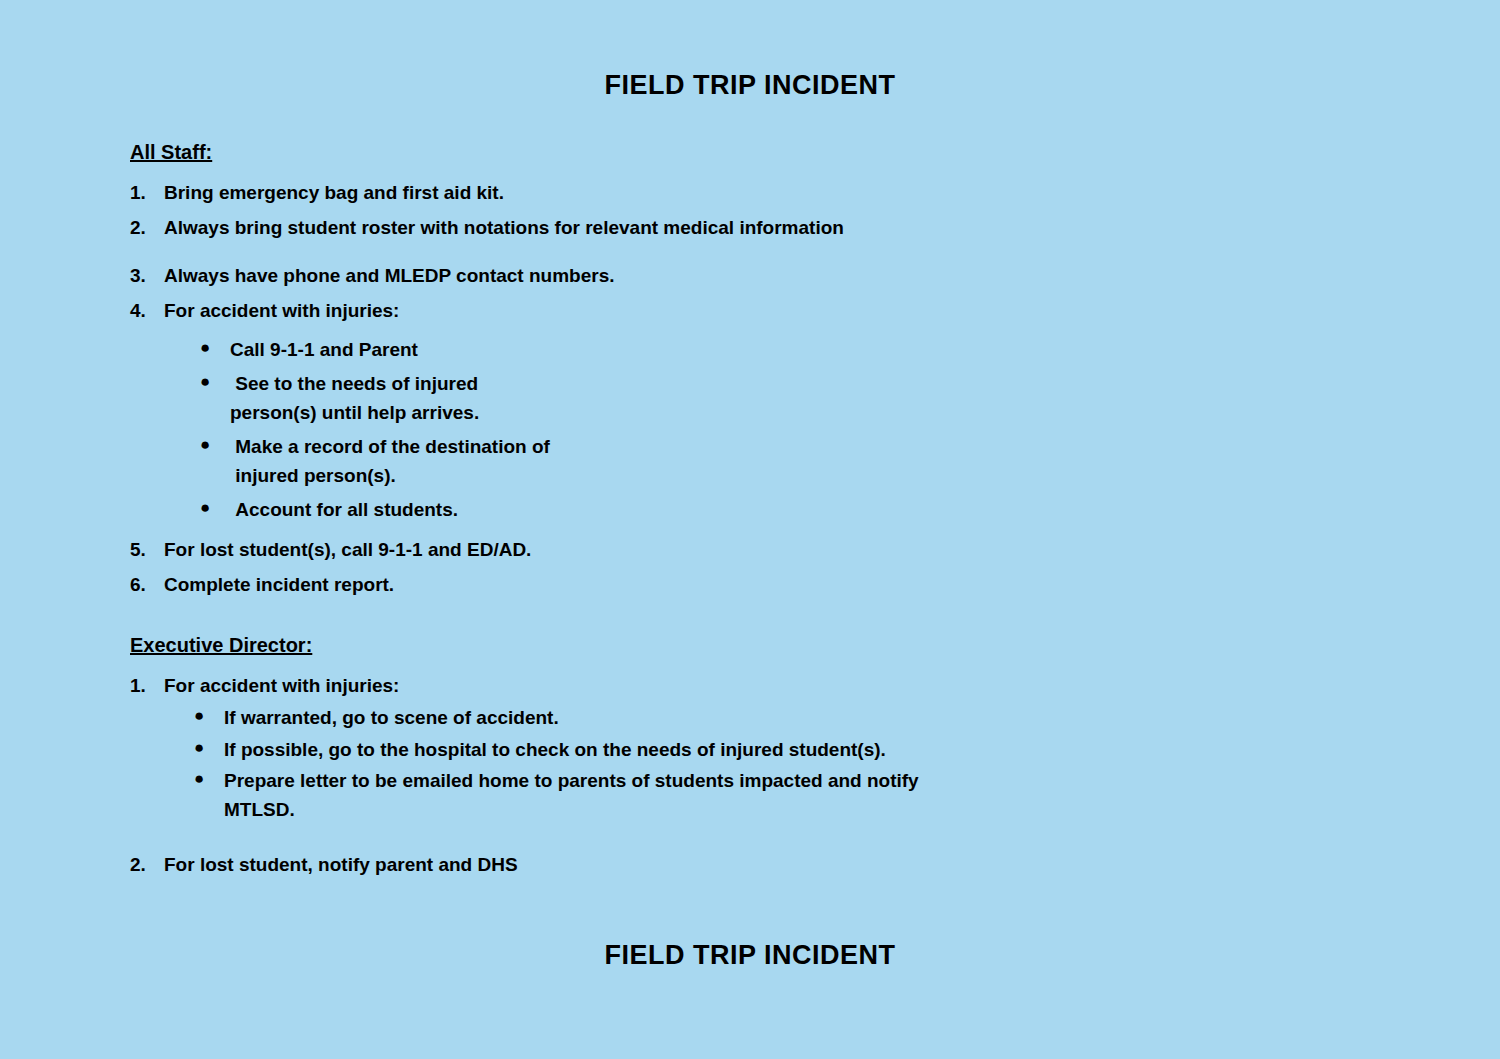FIELD TRIP INCIDENT
All Staff:
1. Bring emergency bag and first aid kit.
2. Always bring student roster with notations for relevant medical information
3. Always have phone and MLEDP contact numbers.
4. For accident with injuries:
●Call 9-1-1 and Parent
● See to the needs of injured
person(s) until help arrives.
● Make a record of the destination of
injured person(s).
● Account for all students.
5. For lost student(s), call 9-1-1 and ED/AD.
6. Complete incident report.
Executive Director:
1. For accident with injuries:
●If warranted, go to scene of accident.
●If possible, go to the hospital to check on the needs of injured student(s).
●Prepare letter to be emailed home to parents of students impacted and notify
MTLSD.
2. For lost student, notify parent and DHS
FIELD TRIP INCIDENT